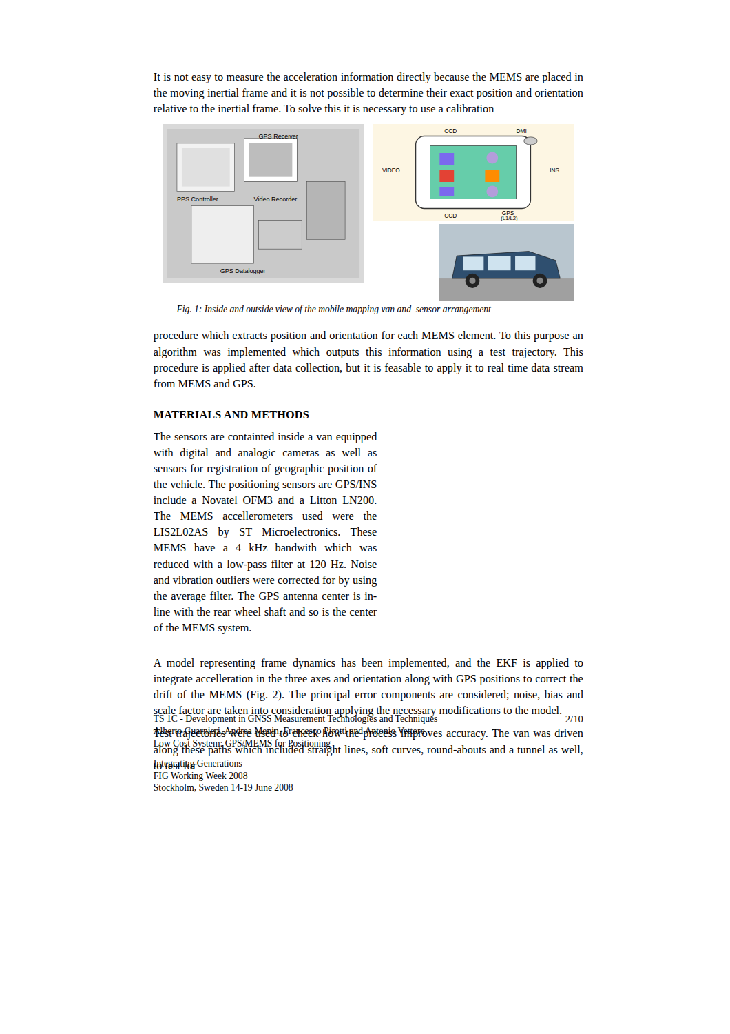It is not easy to measure the acceleration information directly because the MEMS are placed in the moving inertial frame and it is not possible to determine their exact position and orientation relative to the inertial frame. To solve this it is necessary to use a calibration
Fig. 1: Inside and outside view of the mobile mapping van and sensor arrangement
procedure which extracts position and orientation for each MEMS element. To this purpose an algorithm was implemented which outputs this information using a test trajectory. This procedure is applied after data collection, but it is feasable to apply it to real time data stream from MEMS and GPS.
MATERIALS AND METHODS
The sensors are containted inside a van equipped with digital and analogic cameras as well as sensors for registration of geographic position of the vehicle. The positioning sensors are GPS/INS include a Novatel OFM3 and a Litton LN200. The MEMS accellerometers used were the LIS2L02AS by ST Microelectronics. These MEMS have a 4 kHz bandwith which was reduced with a low-pass filter at 120 Hz. Noise and vibration outliers were corrected for by using the average filter. The GPS antenna center is in-line with the rear wheel shaft and so is the center of the MEMS system.
A model representing frame dynamics has been implemented, and the EKF is applied to integrate accelleration in the three axes and orientation along with GPS positions to correct the drift of the MEMS (Fig. 2). The principal error components are considered; noise, bias and scale factor are taken into consideration applying the necessary modifications to the model.
Test trajectories were used to check how the process improves accuracy. The van was driven along these paths which included straight lines, soft curves, round-abouts and a tunnel as well, to test for
2/10
TS 1C - Development in GNSS Measurement Technologies and Techniques
Alberto Guarnieri, Andrea Menin, Francesco Pirotti and Antonio Vettore
Low Cost System: GPS/MEMS for Positioning
Integrating Generations
FIG Working Week 2008
Stockholm, Sweden 14-19 June 2008